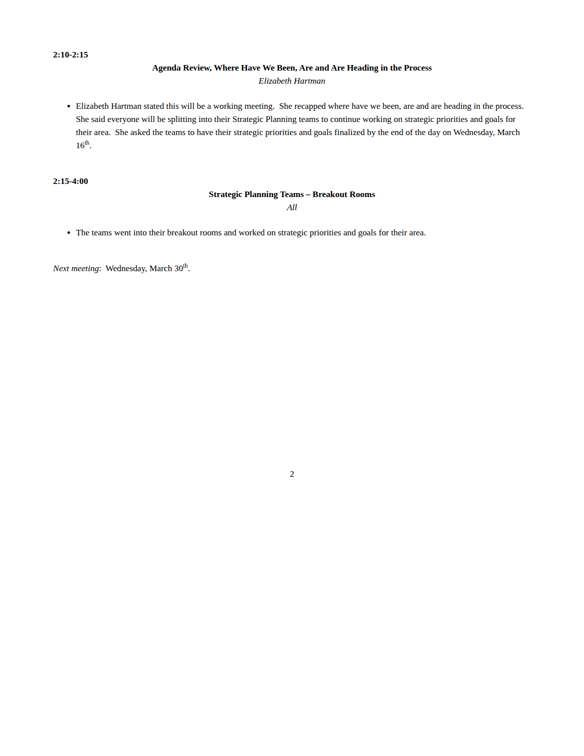2:10-2:15
Agenda Review, Where Have We Been, Are and Are Heading in the Process
Elizabeth Hartman
Elizabeth Hartman stated this will be a working meeting. She recapped where have we been, are and are heading in the process. She said everyone will be splitting into their Strategic Planning teams to continue working on strategic priorities and goals for their area. She asked the teams to have their strategic priorities and goals finalized by the end of the day on Wednesday, March 16th.
2:15-4:00
Strategic Planning Teams – Breakout Rooms
All
The teams went into their breakout rooms and worked on strategic priorities and goals for their area.
Next meeting: Wednesday, March 30th.
2